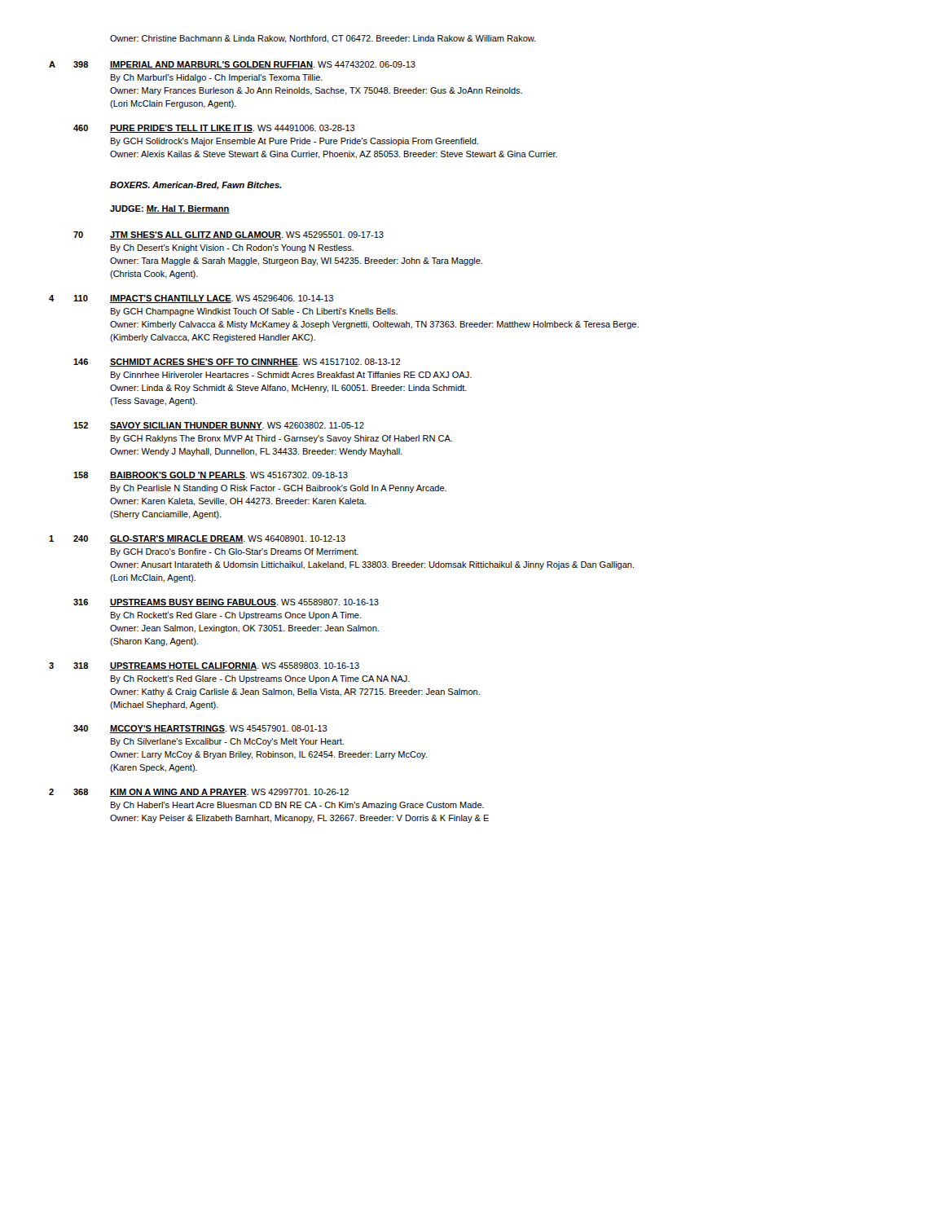Owner: Christine Bachmann & Linda Rakow, Northford, CT 06472. Breeder: Linda Rakow & William Rakow.
A
398
IMPERIAL AND MARBURL'S GOLDEN RUFFIAN. WS 44743202. 06-09-13
By Ch Marburl's Hidalgo - Ch Imperial's Texoma Tillie.
Owner: Mary Frances Burleson & Jo Ann Reinolds, Sachse, TX 75048. Breeder: Gus & JoAnn Reinolds.
(Lori McClain Ferguson, Agent).
460
PURE PRIDE'S TELL IT LIKE IT IS. WS 44491006. 03-28-13
By GCH Solidrock's Major Ensemble At Pure Pride - Pure Pride's Cassiopia From Greenfield.
Owner: Alexis Kailas & Steve Stewart & Gina Currier, Phoenix, AZ 85053. Breeder: Steve Stewart & Gina Currier.
BOXERS. American-Bred, Fawn Bitches.
JUDGE: Mr. Hal T. Biermann
70
JTM SHES'S ALL GLITZ AND GLAMOUR. WS 45295501. 09-17-13
By Ch Desert's Knight Vision - Ch Rodon's Young N Restless.
Owner: Tara Maggle & Sarah Maggle, Sturgeon Bay, WI 54235. Breeder: John & Tara Maggle.
(Christa Cook, Agent).
4
110
IMPACT'S CHANTILLY LACE. WS 45296406. 10-14-13
By GCH Champagne Windkist Touch Of Sable - Ch Liberti's Knells Bells.
Owner: Kimberly Calvacca & Misty McKamey & Joseph Vergnetti, Ooltewah, TN 37363. Breeder: Matthew Holmbeck & Teresa Berge.
(Kimberly Calvacca, AKC Registered Handler AKC).
146
SCHMIDT ACRES SHE'S OFF TO CINNRHEE. WS 41517102. 08-13-12
By Cinnrhee Hiriveroler Heartacres - Schmidt Acres Breakfast At Tiffanies RE CD AXJ OAJ.
Owner: Linda & Roy Schmidt & Steve Alfano, McHenry, IL 60051. Breeder: Linda Schmidt.
(Tess Savage, Agent).
152
SAVOY SICILIAN THUNDER BUNNY. WS 42603802. 11-05-12
By GCH Raklyns The Bronx MVP At Third - Garnsey's Savoy Shiraz Of Haberl RN CA.
Owner: Wendy J Mayhall, Dunnellon, FL 34433. Breeder: Wendy Mayhall.
158
BAIBROOK'S GOLD 'N PEARLS. WS 45167302. 09-18-13
By Ch Pearlisle N Standing O Risk Factor - GCH Baibrook's Gold In A Penny Arcade.
Owner: Karen Kaleta, Seville, OH 44273. Breeder: Karen Kaleta.
(Sherry Canciamille, Agent).
1
240
GLO-STAR'S MIRACLE DREAM. WS 46408901. 10-12-13
By GCH Draco's Bonfire - Ch Glo-Star's Dreams Of Merriment.
Owner: Anusart Intarateth & Udomsin Littichaikul, Lakeland, FL 33803. Breeder: Udomsak Rittichaikul & Jinny Rojas & Dan Galligan.
(Lori McClain, Agent).
316
UPSTREAMS BUSY BEING FABULOUS. WS 45589807. 10-16-13
By Ch Rockett's Red Glare - Ch Upstreams Once Upon A Time.
Owner: Jean Salmon, Lexington, OK 73051. Breeder: Jean Salmon.
(Sharon Kang, Agent).
3
318
UPSTREAMS HOTEL CALIFORNIA. WS 45589803. 10-16-13
By Ch Rockett's Red Glare - Ch Upstreams Once Upon A Time CA NA NAJ.
Owner: Kathy & Craig Carlisle & Jean Salmon, Bella Vista, AR 72715. Breeder: Jean Salmon.
(Michael Shephard, Agent).
340
MCCOY'S HEARTSTRINGS. WS 45457901. 08-01-13
By Ch Silverlane's Excalibur - Ch McCoy's Melt Your Heart.
Owner: Larry McCoy & Bryan Briley, Robinson, IL 62454. Breeder: Larry McCoy.
(Karen Speck, Agent).
2
368
KIM ON A WING AND A PRAYER. WS 42997701. 10-26-12
By Ch Haberl's Heart Acre Bluesman CD BN RE CA - Ch Kim's Amazing Grace Custom Made.
Owner: Kay Peiser & Elizabeth Barnhart, Micanopy, FL 32667. Breeder: V Dorris & K Finlay & E